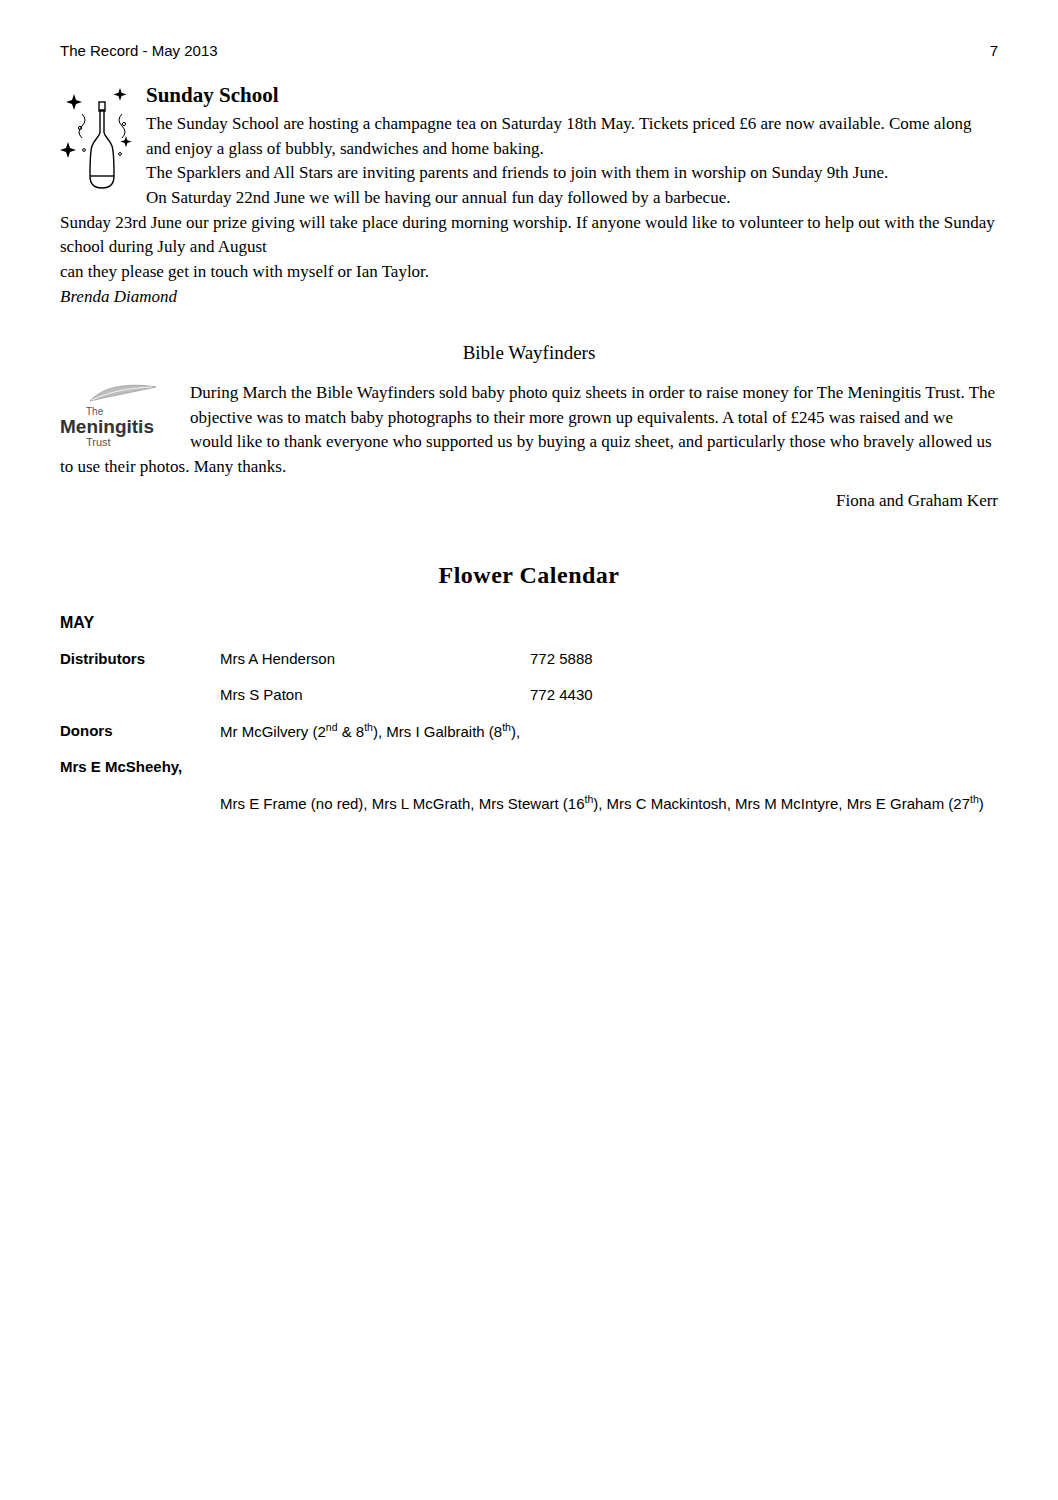The Record - May 2013 7
Sunday School
The Sunday School are hosting a champagne tea on Saturday 18th May. Tickets priced £6 are now available. Come along and enjoy a glass of bubbly, sandwiches and home baking.
The Sparklers and All Stars are inviting parents and friends to join with them in worship on Sunday 9th June.
On Saturday 22nd June we will be having our annual fun day followed by a barbecue.
Sunday 23rd June our prize giving will take place during morning worship. If anyone would like to volunteer to help out with the Sunday school during July and August
can they please get in touch with myself or Ian Taylor.
Brenda Diamond
Bible Wayfinders
The
Meningitis
Trust
During March the Bible Wayfinders sold baby photo quiz sheets in order to raise money for The Meningitis Trust. The objective was to match baby photographs to their more grown up equivalents. A total of £245 was raised and we would like to thank everyone who supported us by buying a quiz sheet, and particularly those who bravely allowed us to use their photos. Many thanks.
Fiona and Graham Kerr
Flower Calendar
MAY
| Distributors | Mrs A Henderson | 772 5888 |
| | Mrs S Paton | 772 4430 |
| Donors | Mr McGilvery (2 nd & 8 th ), Mrs I Galbraith (8 th ), |
| Mrs E McSheehy, | |
| | Mrs E Frame (no red), Mrs L McGrath, Mrs Stewart (16 th ), Mrs C Mackintosh, Mrs M McIntyre, Mrs E Graham (27 th ) |